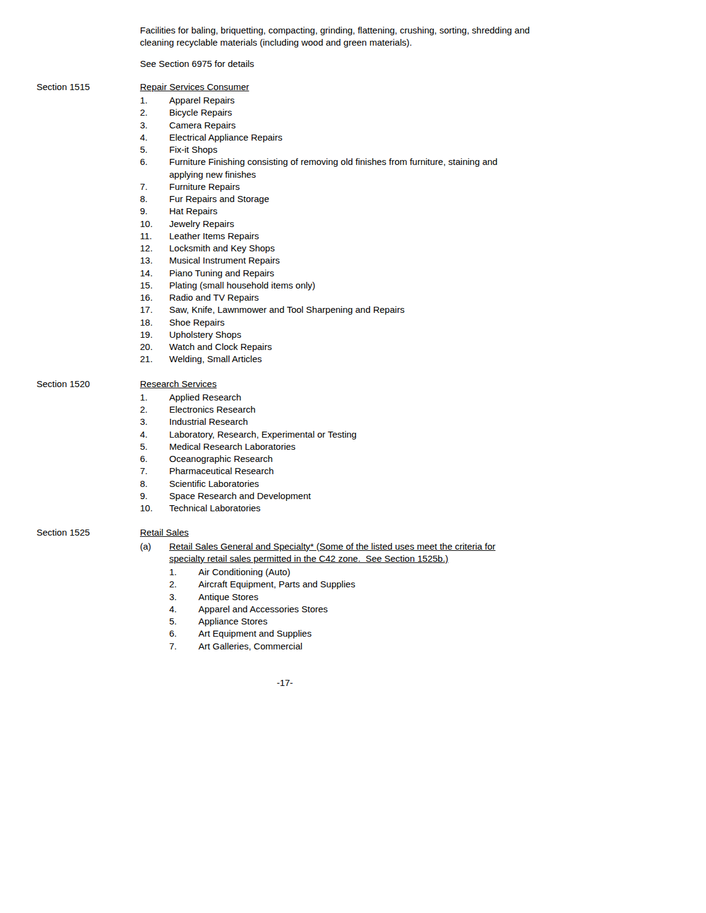Facilities for baling, briquetting, compacting, grinding, flattening, crushing, sorting, shredding and cleaning recyclable materials (including wood and green materials).
See Section 6975 for details
Section 1515
Repair Services Consumer
1. Apparel Repairs
2. Bicycle Repairs
3. Camera Repairs
4. Electrical Appliance Repairs
5. Fix-it Shops
6. Furniture Finishing consisting of removing old finishes from furniture, staining and applying new finishes
7. Furniture Repairs
8. Fur Repairs and Storage
9. Hat Repairs
10. Jewelry Repairs
11. Leather Items Repairs
12. Locksmith and Key Shops
13. Musical Instrument Repairs
14. Piano Tuning and Repairs
15. Plating (small household items only)
16. Radio and TV Repairs
17. Saw, Knife, Lawnmower and Tool Sharpening and Repairs
18. Shoe Repairs
19. Upholstery Shops
20. Watch and Clock Repairs
21. Welding, Small Articles
Section 1520
Research Services
1. Applied Research
2. Electronics Research
3. Industrial Research
4. Laboratory, Research, Experimental or Testing
5. Medical Research Laboratories
6. Oceanographic Research
7. Pharmaceutical Research
8. Scientific Laboratories
9. Space Research and Development
10. Technical Laboratories
Section 1525
Retail Sales
(a)
Retail Sales General and Specialty* (Some of the listed uses meet the criteria for specialty retail sales permitted in the C42 zone. See Section 1525b.)
1. Air Conditioning (Auto)
2. Aircraft Equipment, Parts and Supplies
3. Antique Stores
4. Apparel and Accessories Stores
5. Appliance Stores
6. Art Equipment and Supplies
7. Art Galleries, Commercial
-17-